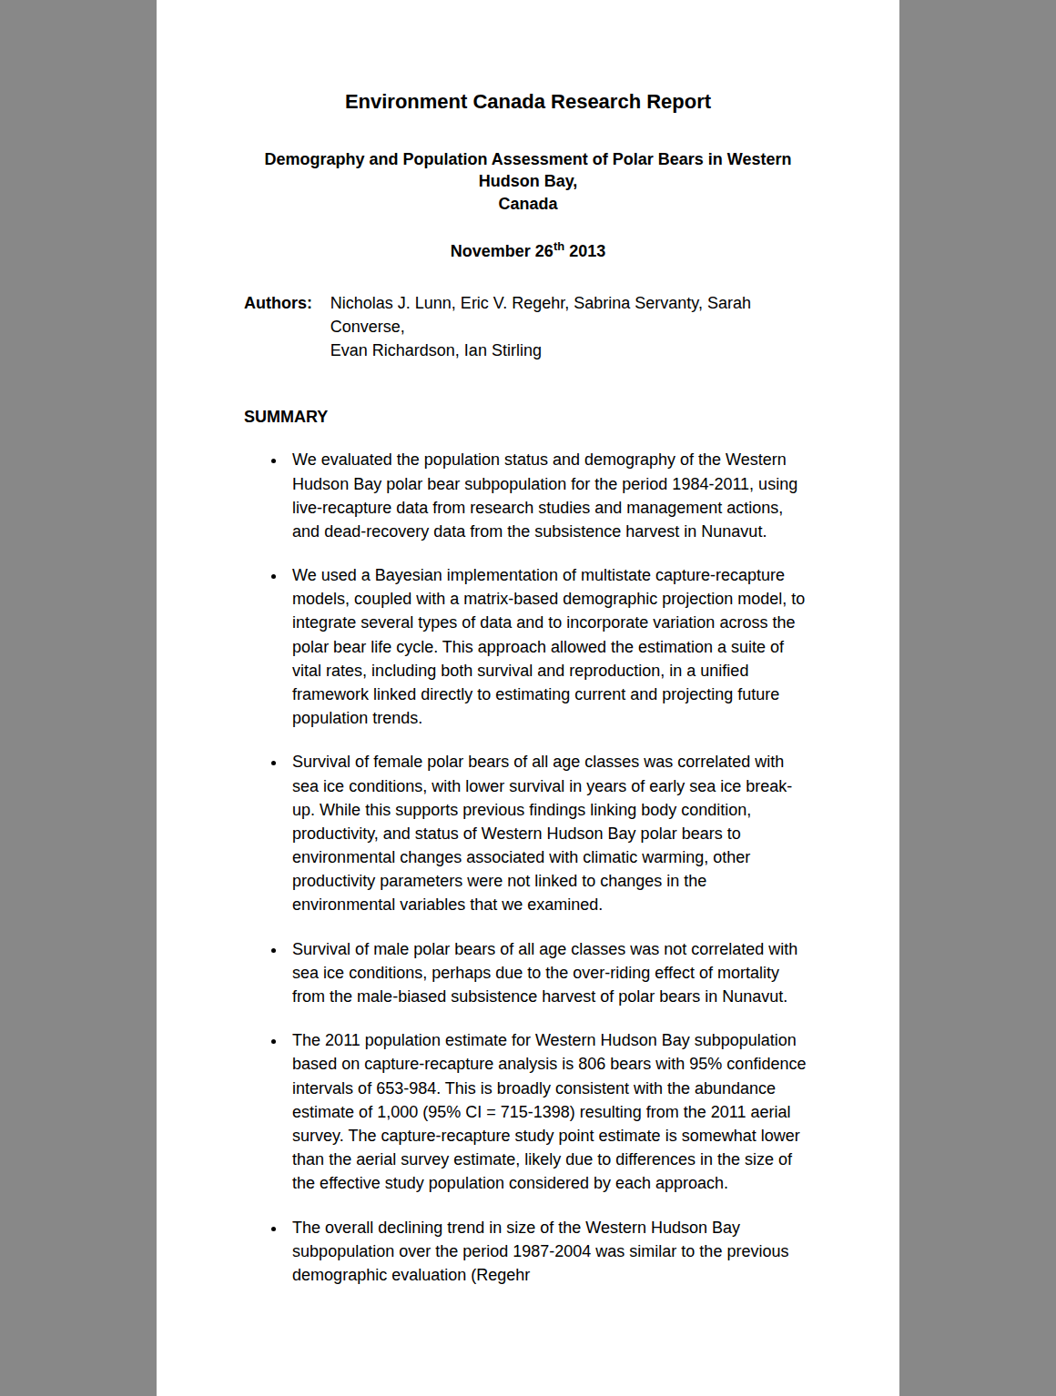Environment Canada Research Report
Demography and Population Assessment of Polar Bears in Western Hudson Bay,
Canada
November 26th 2013
Authors: Nicholas J. Lunn, Eric V. Regehr, Sabrina Servanty, Sarah Converse,
Evan Richardson, Ian Stirling
SUMMARY
We evaluated the population status and demography of the Western Hudson Bay polar bear subpopulation for the period 1984-2011, using live-recapture data from research studies and management actions, and dead-recovery data from the subsistence harvest in Nunavut.
We used a Bayesian implementation of multistate capture-recapture models, coupled with a matrix-based demographic projection model, to integrate several types of data and to incorporate variation across the polar bear life cycle. This approach allowed the estimation a suite of vital rates, including both survival and reproduction, in a unified framework linked directly to estimating current and projecting future population trends.
Survival of female polar bears of all age classes was correlated with sea ice conditions, with lower survival in years of early sea ice break-up. While this supports previous findings linking body condition, productivity, and status of Western Hudson Bay polar bears to environmental changes associated with climatic warming, other productivity parameters were not linked to changes in the environmental variables that we examined.
Survival of male polar bears of all age classes was not correlated with sea ice conditions, perhaps due to the over-riding effect of mortality from the male-biased subsistence harvest of polar bears in Nunavut.
The 2011 population estimate for Western Hudson Bay subpopulation based on capture-recapture analysis is 806 bears with 95% confidence intervals of 653-984. This is broadly consistent with the abundance estimate of 1,000 (95% CI = 715-1398) resulting from the 2011 aerial survey. The capture-recapture study point estimate is somewhat lower than the aerial survey estimate, likely due to differences in the size of the effective study population considered by each approach.
The overall declining trend in size of the Western Hudson Bay subpopulation over the period 1987-2004 was similar to the previous demographic evaluation (Regehr